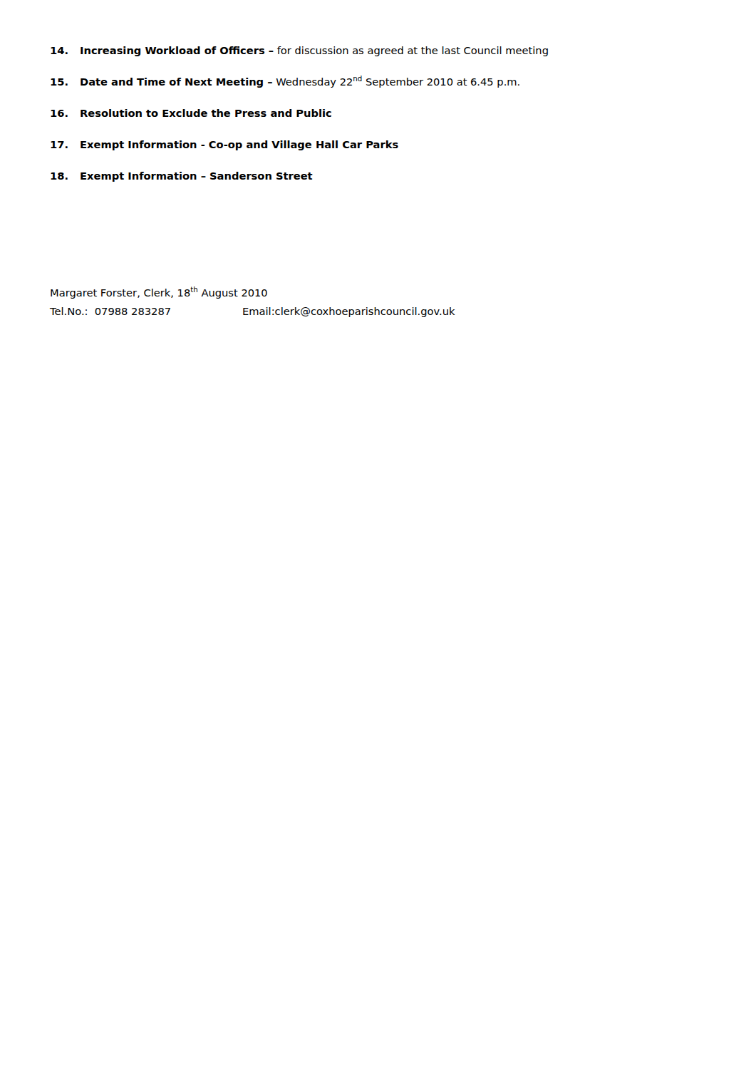14. Increasing Workload of Officers – for discussion as agreed at the last Council meeting
15. Date and Time of Next Meeting – Wednesday 22nd September 2010 at 6.45 p.m.
16. Resolution to Exclude the Press and Public
17. Exempt Information - Co-op and Village Hall Car Parks
18. Exempt Information – Sanderson Street
Margaret Forster, Clerk, 18th August 2010
Tel.No.: 07988 283287 Email:clerk@coxhoeparishcouncil.gov.uk